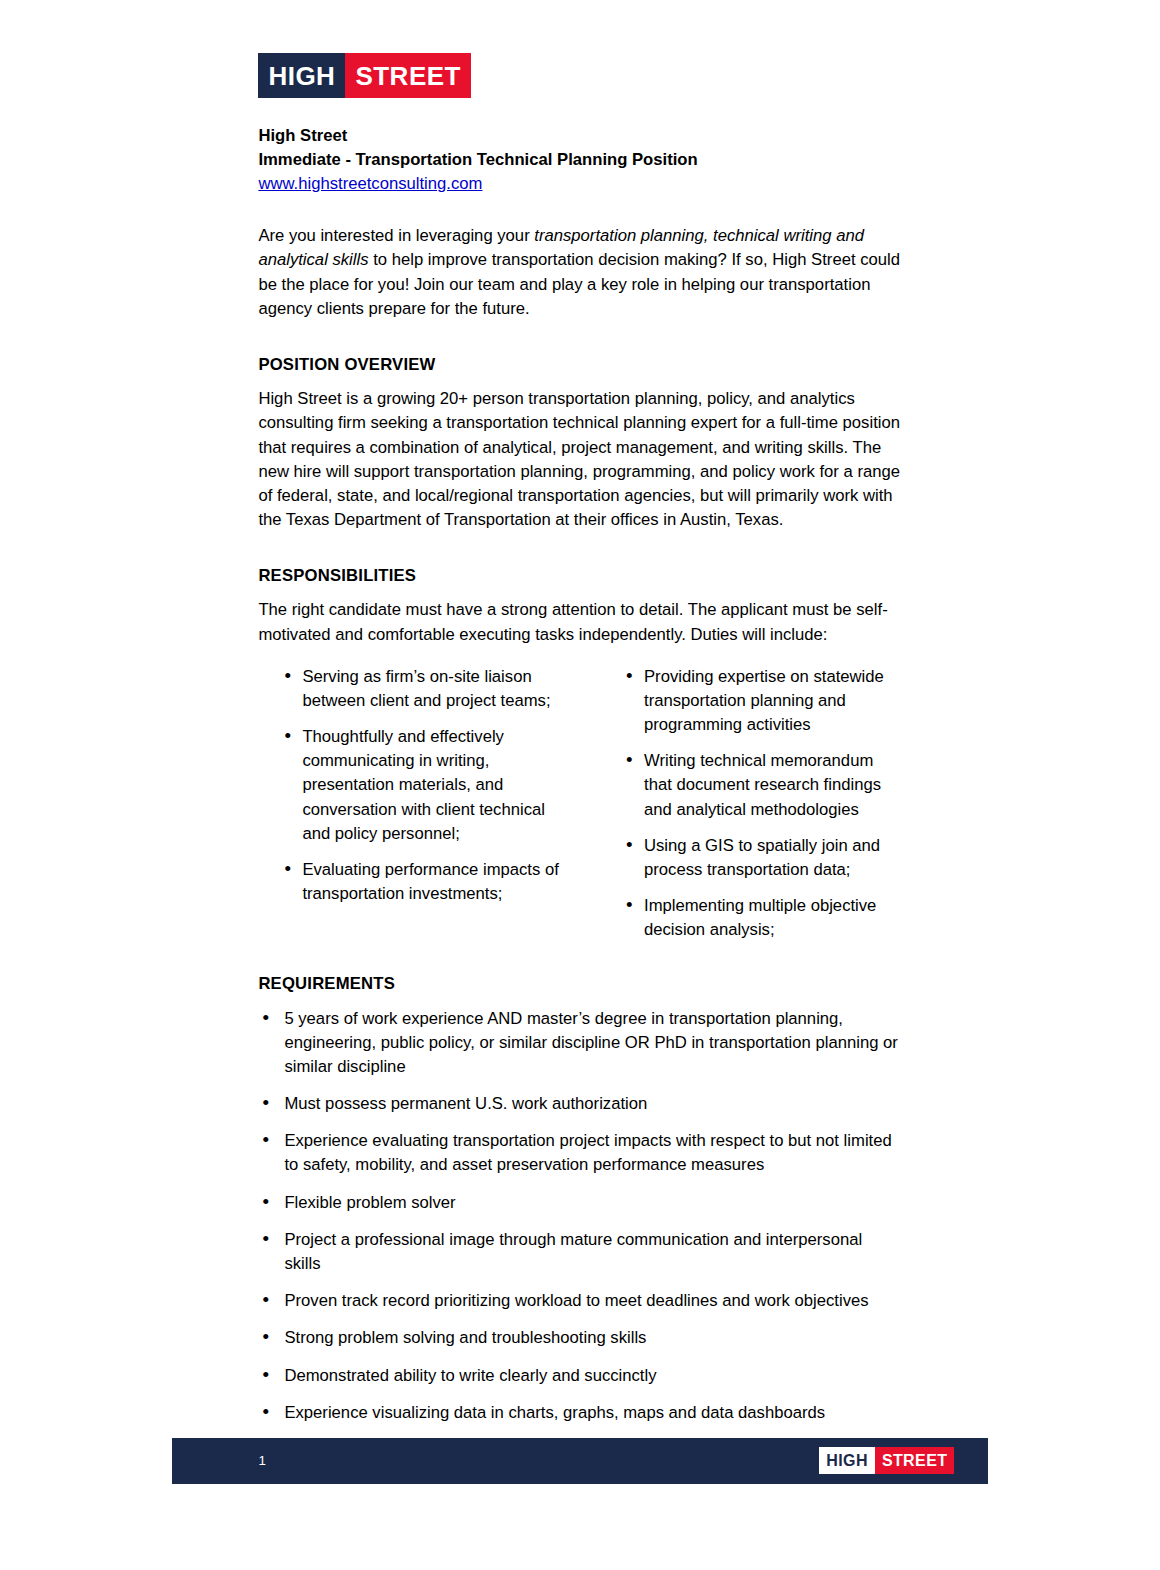HIGH STREET
High Street
Immediate - Transportation Technical Planning Position
www.highstreetconsulting.com
Are you interested in leveraging your transportation planning, technical writing and analytical skills to help improve transportation decision making? If so, High Street could be the place for you! Join our team and play a key role in helping our transportation agency clients prepare for the future.
POSITION OVERVIEW
High Street is a growing 20+ person transportation planning, policy, and analytics consulting firm seeking a transportation technical planning expert for a full-time position that requires a combination of analytical, project management, and writing skills. The new hire will support transportation planning, programming, and policy work for a range of federal, state, and local/regional transportation agencies, but will primarily work with the Texas Department of Transportation at their offices in Austin, Texas.
RESPONSIBILITIES
The right candidate must have a strong attention to detail. The applicant must be self-motivated and comfortable executing tasks independently. Duties will include:
Serving as firm’s on-site liaison between client and project teams;
Thoughtfully and effectively communicating in writing, presentation materials, and conversation with client technical and policy personnel;
Evaluating performance impacts of transportation investments;
Providing expertise on statewide transportation planning and programming activities
Writing technical memorandum that document research findings and analytical methodologies
Using a GIS to spatially join and process transportation data;
Implementing multiple objective decision analysis;
REQUIREMENTS
5 years of work experience AND master’s degree in transportation planning, engineering, public policy, or similar discipline OR PhD in transportation planning or similar discipline
Must possess permanent U.S. work authorization
Experience evaluating transportation project impacts with respect to but not limited to safety, mobility, and asset preservation performance measures
Flexible problem solver
Project a professional image through mature communication and interpersonal skills
Proven track record prioritizing workload to meet deadlines and work objectives
Strong problem solving and troubleshooting skills
Demonstrated ability to write clearly and succinctly
Experience visualizing data in charts, graphs, maps and data dashboards
1 HIGH STREET